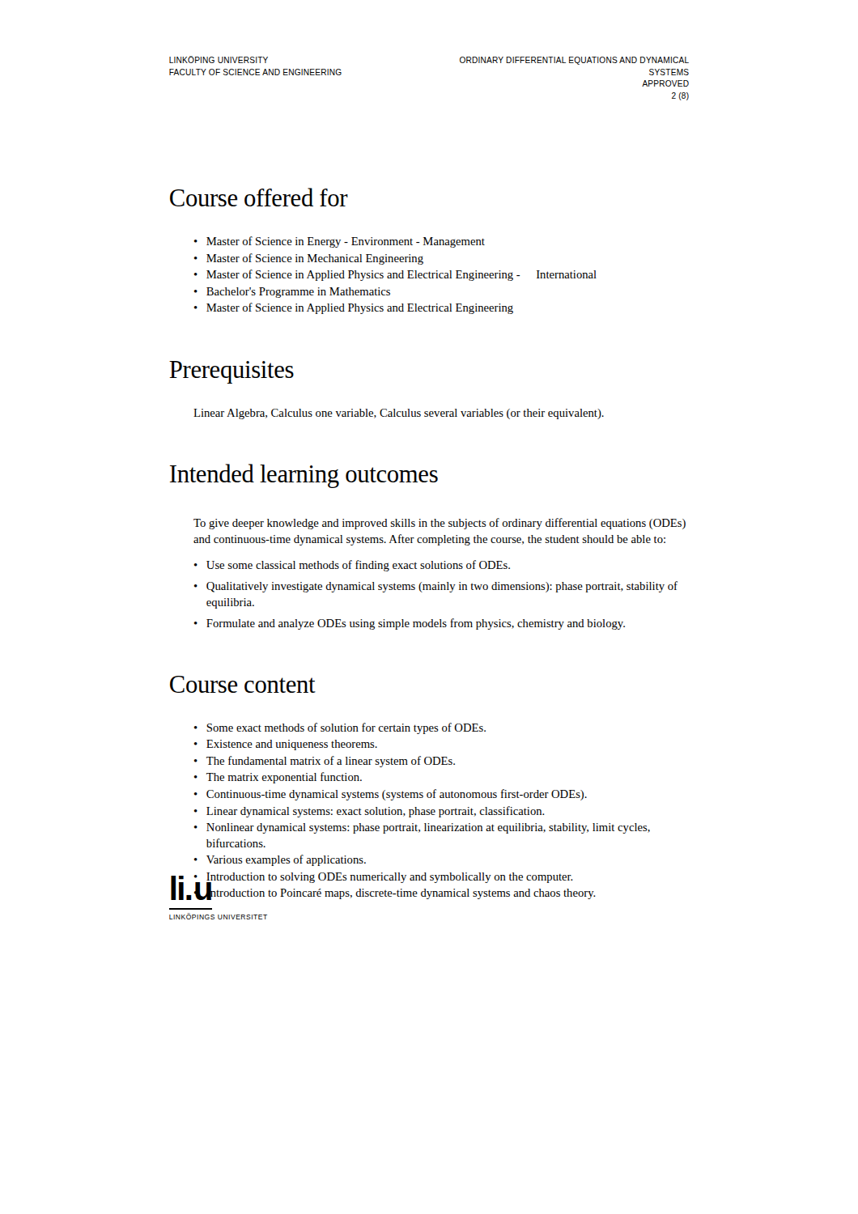Linköping University
Faculty of Science and Engineering
Ordinary Differential Equations and Dynamical
Systems
Approved
2 (8)
Course offered for
Master of Science in Energy - Environment - Management
Master of Science in Mechanical Engineering
Master of Science in Applied Physics and Electrical Engineering - International
Bachelor's Programme in Mathematics
Master of Science in Applied Physics and Electrical Engineering
Prerequisites
Linear Algebra, Calculus one variable, Calculus several variables (or their equivalent).
Intended learning outcomes
To give deeper knowledge and improved skills in the subjects of ordinary differential equations (ODEs) and continuous-time dynamical systems. After completing the course, the student should be able to:
Use some classical methods of finding exact solutions of ODEs.
Qualitatively investigate dynamical systems (mainly in two dimensions): phase portrait, stability of equilibria.
Formulate and analyze ODEs using simple models from physics, chemistry and biology.
Course content
Some exact methods of solution for certain types of ODEs.
Existence and uniqueness theorems.
The fundamental matrix of a linear system of ODEs.
The matrix exponential function.
Continuous-time dynamical systems (systems of autonomous first-order ODEs).
Linear dynamical systems: exact solution, phase portrait, classification.
Nonlinear dynamical systems: phase portrait, linearization at equilibria, stability, limit cycles, bifurcations.
Various examples of applications.
Introduction to solving ODEs numerically and symbolically on the computer.
Introduction to Poincaré maps, discrete-time dynamical systems and chaos theory.
li. u
Linköpings universitet